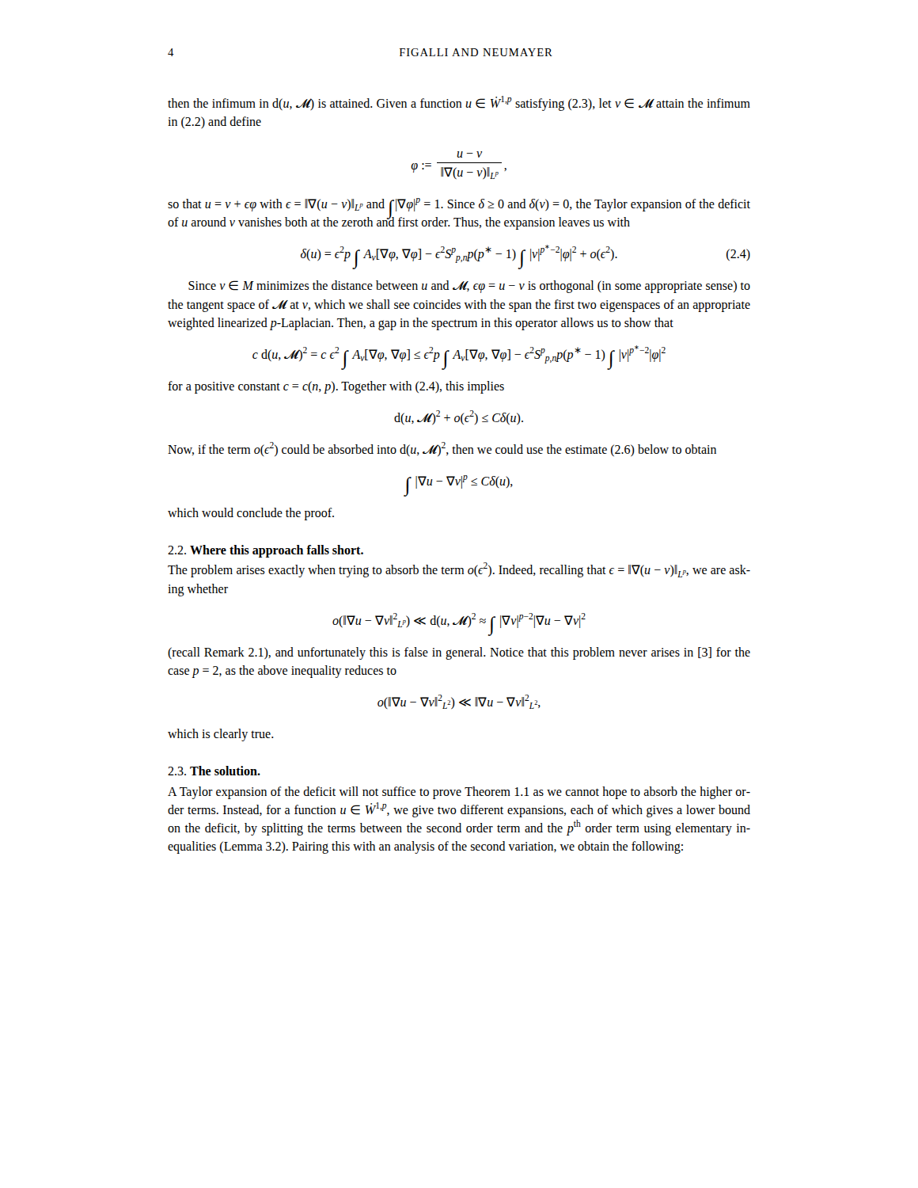4 FIGALLI AND NEUMAYER
then the infimum in d(u, 𝓜) is attained. Given a function u ∈ Ẇ1,p satisfying (2.3), let v ∈ 𝓜 attain the infimum in (2.2) and define
φ := u − v ‖∇(u − v)‖Lp ,
so that u = v + ϵφ with ϵ = ‖∇(u − v)‖Lp and ∫|∇φ|p = 1. Since δ ≥ 0 and δ(v) = 0, the Taylor expansion of the deficit of u around v vanishes both at the zeroth and first order. Thus, the expansion leaves us with
δ(u) = ϵ2p ∫ Av[∇φ, ∇φ] − ϵ2Spp,np(p∗ − 1) ∫ |v|p∗−2|φ|2 + o(ϵ2). (2.4)
Since v ∈ M minimizes the distance between u and 𝓜, ϵφ = u − v is orthogonal (in some appropriate sense) to the tangent space of 𝓜 at v, which we shall see coincides with the span the first two eigenspaces of an appropriate weighted linearized p-Laplacian. Then, a gap in the spectrum in this operator allows us to show that
c d(u, 𝓜)2 = c ϵ2 ∫ Av[∇φ, ∇φ] ≤ ϵ2p ∫ Av[∇φ, ∇φ] − ϵ2Spp,np(p∗ − 1) ∫ |v|p∗−2|φ|2
for a positive constant c = c(n, p). Together with (2.4), this implies
d(u, 𝓜)2 + o(ϵ2) ≤ Cδ(u).
Now, if the term o(ϵ2) could be absorbed into d(u, 𝓜)2, then we could use the estimate (2.6) below to obtain
∫ |∇u − ∇v|p ≤ Cδ(u),
which would conclude the proof.
2.2. Where this approach falls short.
The problem arises exactly when trying to absorb the term o(ϵ2). Indeed, recalling that ϵ = ‖∇(u − v)‖Lp, we are asking whether
o(‖∇u − ∇v‖2Lp) ≪ d(u, 𝓜)2 ≈ ∫ |∇v|p−2|∇u − ∇v|2
(recall Remark 2.1), and unfortunately this is false in general. Notice that this problem never arises in [3] for the case p = 2, as the above inequality reduces to
o(‖∇u − ∇v‖2L2) ≪ ‖∇u − ∇v‖2L2,
which is clearly true.
2.3. The solution.
A Taylor expansion of the deficit will not suffice to prove Theorem 1.1 as we cannot hope to absorb the higher order terms. Instead, for a function u ∈ Ẇ1,p, we give two different expansions, each of which gives a lower bound on the deficit, by splitting the terms between the second order term and the pth order term using elementary inequalities (Lemma 3.2). Pairing this with an analysis of the second variation, we obtain the following: